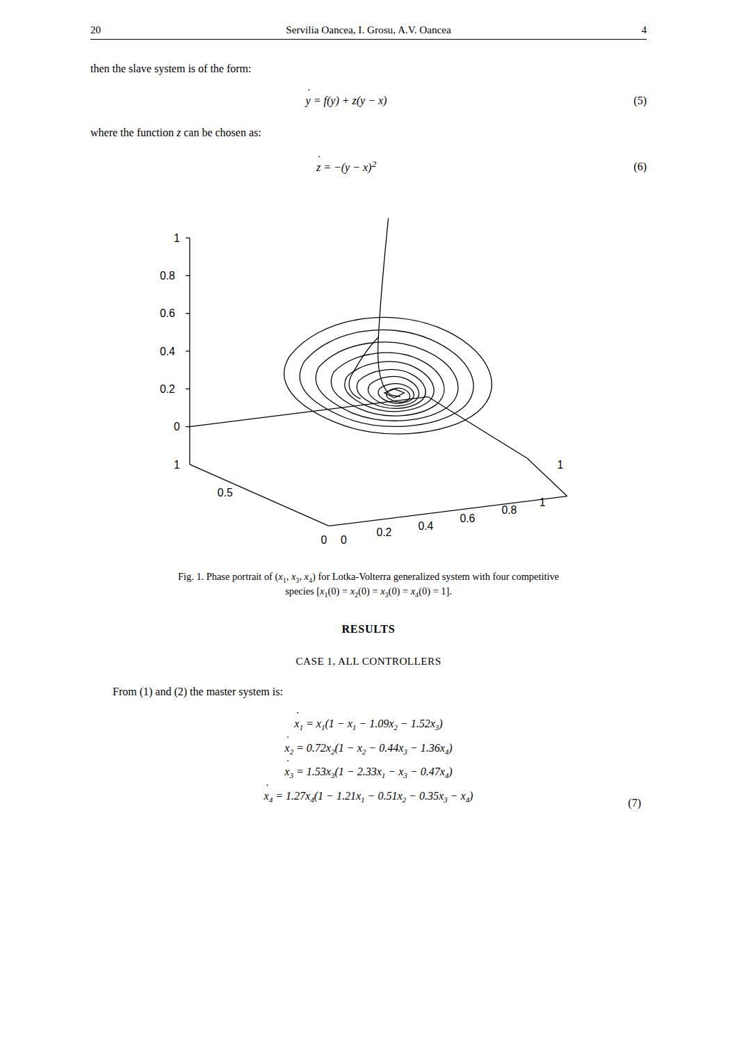20 Servilia Oancea, I. Grosu, A.V. Oancea 4
then the slave system is of the form:
y = f(y) + z(y − x) (5)
where the function z can be chosen as:
z = −(y − x)2 (6)
1 0.8 0.6 0.4 0.2 0 1 0.5 0 0 0.2 0.4 0.6 0.8 1 1
Fig. 1. Phase portrait of (x1, x3, x4) for Lotka-Volterra generalized system with four competitive
species [x1(0) = x2(0) = x3(0) = x4(0) = 1].
RESULTS
CASE 1, ALL CONTROLLERS
From (1) and (2) the master system is:
x1 = x1(1 − x1 − 1.09x2 − 1.52x3)
x2 = 0.72x2(1 − x2 − 0.44x3 − 1.36x4)
x3 = 1.53x3(1 − 2.33x1 − x3 − 0.47x4)
x4 = 1.27x4(1 − 1.21x1 − 0.51x2 − 0.35x3 − x4)
(7)